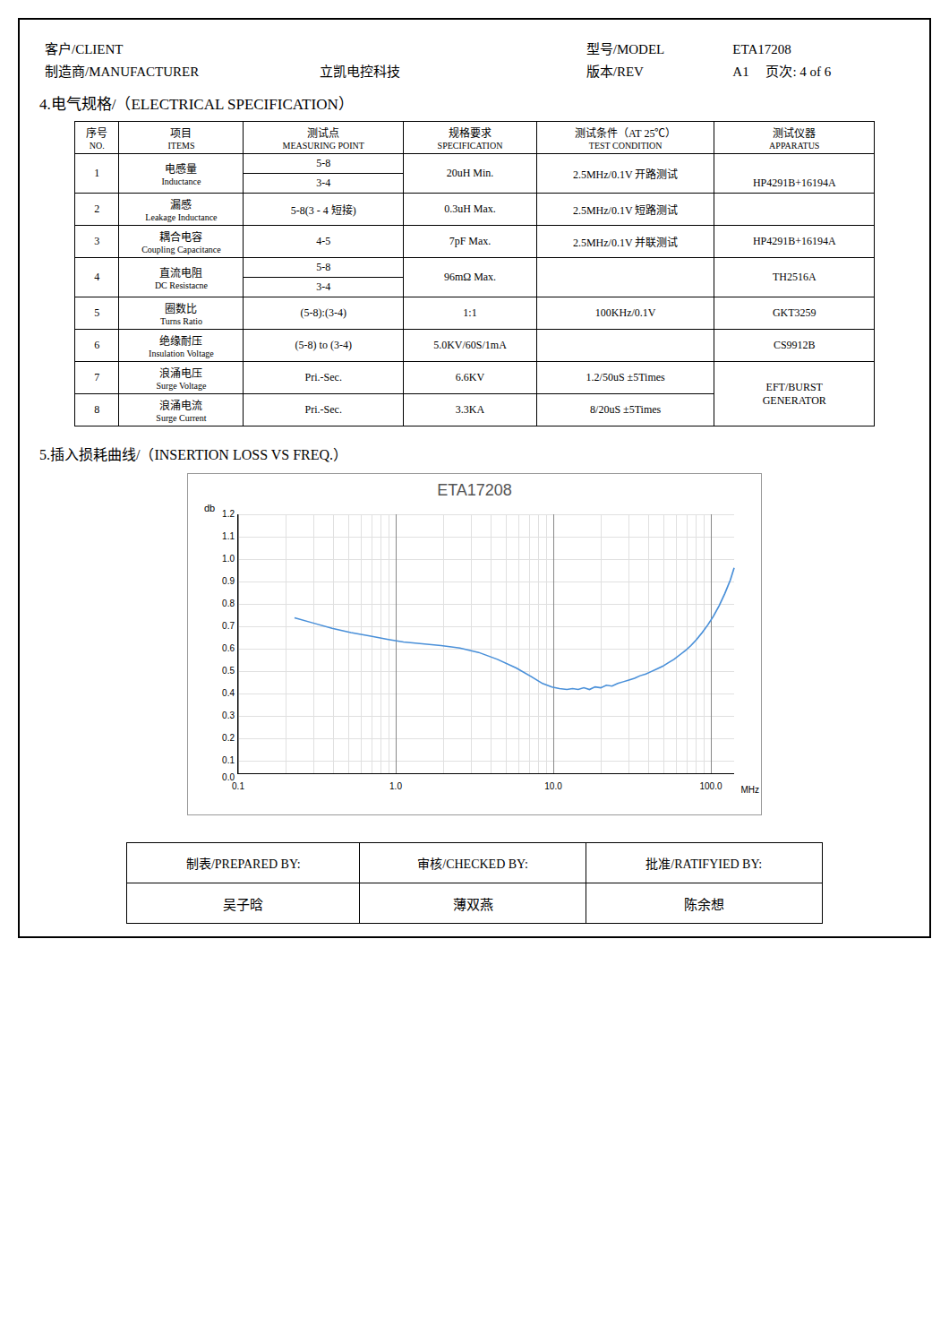| 客户/CLIENT | | | 型号/MODEL | ETA17208 |
| 制造商/MANUFACTURER | 立凯电控科技 | | 版本/REV | A1 页次: 4 of 6 |
4.电气规格/（ELECTRICAL SPECIFICATION）
| 序号 NO. | 项目 ITEMS | 测试点 MEASURING POINT | 规格要求 SPECIFICATION | 测试条件（AT 25℃） TEST CONDITION | 测试仪器 APPARATUS |
| --- | --- | --- | --- | --- | --- |
| 1 | 电感量 Inductance | 5-8 | 20uH Min. | 2.5MHz/0.1V 开路测试 | HP4291B+16194A |
| 3-4 |
| 2 | 漏感 Leakage Inductance | 5-8(3 - 4 短接) | 0.3uH Max. | 2.5MHz/0.1V 短路测试 | |
| 3 | 耦合电容 Coupling Capacitance | 4-5 | 7pF Max. | 2.5MHz/0.1V 并联测试 | HP4291B+16194A |
| 4 | 直流电阻 DC Resistacne | 5-8 | 96mΩ Max. | | TH2516A |
| 3-4 |
| 5 | 圈数比 Turns Ratio | (5-8):(3-4) | 1:1 | 100KHz/0.1V | GKT3259 |
| 6 | 绝缘耐压 Insulation Voltage | (5-8) to (3-4) | 5.0KV/60S/1mA | | CS9912B |
| 7 | 浪涌电压 Surge Voltage | Pri.-Sec. | 6.6KV | 1.2/50uS ±5Times | EFT/BURST GENERATOR |
| 8 | 浪涌电流 Surge Current | Pri.-Sec. | 3.3KA | 8/20uS ±5Times |
5.插入损耗曲线/（INSERTION LOSS VS FREQ.）
ETA17208
db
MHz
1.2
1.1
1.0
0.9
0.8
0.7
0.6
0.5
0.4
0.3
0.2
0.1
0.0
0.1
1.0
10.0
100.0
| 制表/PREPARED BY: | 审核/CHECKED BY: | 批准/RATIFYIED BY: |
| 吴子晗 | 薄双燕 | 陈余想 |